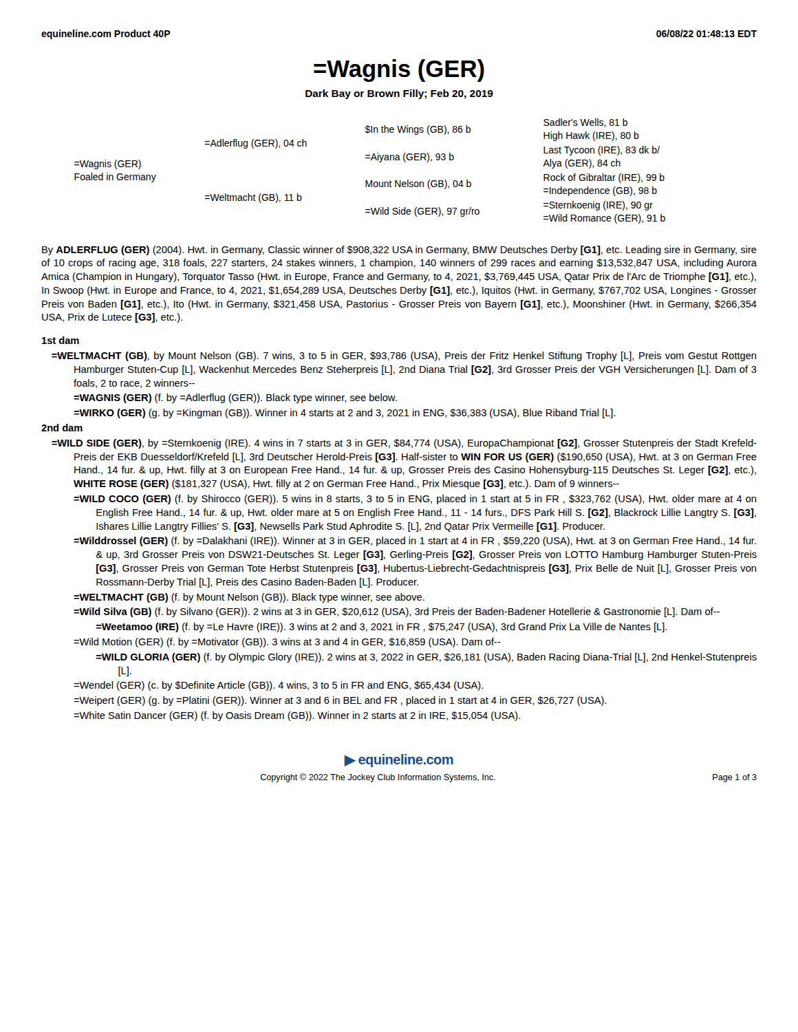equineline.com Product 40P 06/08/22 01:48:13 EDT
=Wagnis (GER)
Dark Bay or Brown Filly; Feb 20, 2019
| =Wagnis (GER) Foaled in Germany | =Adlerflug (GER), 04 ch | $In the Wings (GB), 86 b | Sadler's Wells, 81 b High Hawk (IRE), 80 b |
| =Aiyana (GER), 93 b | Last Tycoon (IRE), 83 dk b/ Alya (GER), 84 ch |
| =Weltmacht (GB), 11 b | Mount Nelson (GB), 04 b | Rock of Gibraltar (IRE), 99 b =Independence (GB), 98 b |
| =Wild Side (GER), 97 gr/ro | =Sternkoenig (IRE), 90 gr =Wild Romance (GER), 91 b |
By ADLERFLUG (GER) (2004). Hwt. in Germany, Classic winner of $908,322 USA in Germany, BMW Deutsches Derby [G1], etc. Leading sire in Germany, sire of 10 crops of racing age, 318 foals, 227 starters, 24 stakes winners, 1 champion, 140 winners of 299 races and earning $13,532,847 USA, including Aurora Amica (Champion in Hungary), Torquator Tasso (Hwt. in Europe, France and Germany, to 4, 2021, $3,769,445 USA, Qatar Prix de l'Arc de Triomphe [G1], etc.), In Swoop (Hwt. in Europe and France, to 4, 2021, $1,654,289 USA, Deutsches Derby [G1], etc.), Iquitos (Hwt. in Germany, $767,702 USA, Longines - Grosser Preis von Baden [G1], etc.), Ito (Hwt. in Germany, $321,458 USA, Pastorius - Grosser Preis von Bayern [G1], etc.), Moonshiner (Hwt. in Germany, $266,354 USA, Prix de Lutece [G3], etc.).
1st dam
=WELTMACHT (GB), by Mount Nelson (GB). 7 wins, 3 to 5 in GER, $93,786 (USA), Preis der Fritz Henkel Stiftung Trophy [L], Preis vom Gestut Rottgen Hamburger Stuten-Cup [L], Wackenhut Mercedes Benz Steherpreis [L], 2nd Diana Trial [G2], 3rd Grosser Preis der VGH Versicherungen [L]. Dam of 3 foals, 2 to race, 2 winners--
=WAGNIS (GER) (f. by =Adlerflug (GER)). Black type winner, see below.
=WIRKO (GER) (g. by =Kingman (GB)). Winner in 4 starts at 2 and 3, 2021 in ENG, $36,383 (USA), Blue Riband Trial [L].
2nd dam
=WILD SIDE (GER), by =Sternkoenig (IRE). 4 wins in 7 starts at 3 in GER, $84,774 (USA), EuropaChampionat [G2], Grosser Stutenpreis der Stadt Krefeld-Preis der EKB Duesseldorf/Krefeld [L], 3rd Deutscher Herold-Preis [G3]. Half-sister to WIN FOR US (GER) ($190,650 (USA), Hwt. at 3 on German Free Hand., 14 fur. & up, Hwt. filly at 3 on European Free Hand., 14 fur. & up, Grosser Preis des Casino Hohensyburg-115 Deutsches St. Leger [G2], etc.), WHITE ROSE (GER) ($181,327 (USA), Hwt. filly at 2 on German Free Hand., Prix Miesque [G3], etc.). Dam of 9 winners--
=WILD COCO (GER) (f. by Shirocco (GER)). 5 wins in 8 starts, 3 to 5 in ENG, placed in 1 start at 5 in FR , $323,762 (USA), Hwt. older mare at 4 on English Free Hand., 14 fur. & up, Hwt. older mare at 5 on English Free Hand., 11 - 14 furs., DFS Park Hill S. [G2], Blackrock Lillie Langtry S. [G3], Ishares Lillie Langtry Fillies' S. [G3], Newsells Park Stud Aphrodite S. [L], 2nd Qatar Prix Vermeille [G1]. Producer.
=Wilddrossel (GER) (f. by =Dalakhani (IRE)). Winner at 3 in GER, placed in 1 start at 4 in FR , $59,220 (USA), Hwt. at 3 on German Free Hand., 14 fur. & up, 3rd Grosser Preis von DSW21-Deutsches St. Leger [G3], Gerling-Preis [G2], Grosser Preis von LOTTO Hamburg Hamburger Stuten-Preis [G3], Grosser Preis von German Tote Herbst Stutenpreis [G3], Hubertus-Liebrecht-Gedachtnispreis [G3], Prix Belle de Nuit [L], Grosser Preis von Rossmann-Derby Trial [L], Preis des Casino Baden-Baden [L]. Producer.
=WELTMACHT (GB) (f. by Mount Nelson (GB)). Black type winner, see above.
=Wild Silva (GB) (f. by Silvano (GER)). 2 wins at 3 in GER, $20,612 (USA), 3rd Preis der Baden-Badener Hotellerie & Gastronomie [L]. Dam of--
=Weetamoo (IRE) (f. by =Le Havre (IRE)). 3 wins at 2 and 3, 2021 in FR , $75,247 (USA), 3rd Grand Prix La Ville de Nantes [L].
=Wild Motion (GER) (f. by =Motivator (GB)). 3 wins at 3 and 4 in GER, $16,859 (USA). Dam of--
=WILD GLORIA (GER) (f. by Olympic Glory (IRE)). 2 wins at 3, 2022 in GER, $26,181 (USA), Baden Racing Diana-Trial [L], 2nd Henkel-Stutenpreis [L].
=Wendel (GER) (c. by $Definite Article (GB)). 4 wins, 3 to 5 in FR and ENG, $65,434 (USA).
=Weipert (GER) (g. by =Platini (GER)). Winner at 3 and 6 in BEL and FR , placed in 1 start at 4 in GER, $26,727 (USA).
=White Satin Dancer (GER) (f. by Oasis Dream (GB)). Winner in 2 starts at 2 in IRE, $15,054 (USA).
▶ equineline.com
Copyright © 2022 The Jockey Club Information Systems, Inc. Page 1 of 3